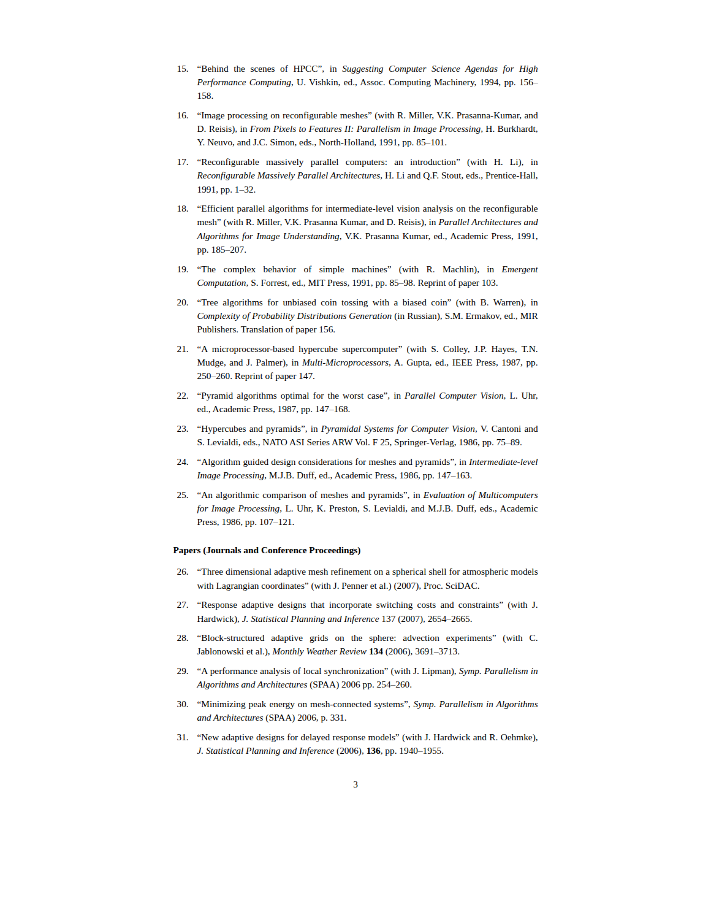15.“Behind the scenes of HPCC”, in Suggesting Computer Science Agendas for High Performance Computing, U. Vishkin, ed., Assoc. Computing Machinery, 1994, pp. 156–158.
16.“Image processing on reconfigurable meshes” (with R. Miller, V.K. Prasanna-Kumar, and D. Reisis), in From Pixels to Features II: Parallelism in Image Processing, H. Burkhardt, Y. Neuvo, and J.C. Simon, eds., North-Holland, 1991, pp. 85–101.
17.“Reconfigurable massively parallel computers: an introduction” (with H. Li), in Reconfigurable Massively Parallel Architectures, H. Li and Q.F. Stout, eds., Prentice-Hall, 1991, pp. 1–32.
18.“Efficient parallel algorithms for intermediate-level vision analysis on the reconfigurable mesh” (with R. Miller, V.K. Prasanna Kumar, and D. Reisis), in Parallel Architectures and Algorithms for Image Understanding, V.K. Prasanna Kumar, ed., Academic Press, 1991, pp. 185–207.
19.“The complex behavior of simple machines” (with R. Machlin), in Emergent Computation, S. Forrest, ed., MIT Press, 1991, pp. 85–98. Reprint of paper 103.
20.“Tree algorithms for unbiased coin tossing with a biased coin” (with B. Warren), in Complexity of Probability Distributions Generation (in Russian), S.M. Ermakov, ed., MIR Publishers. Translation of paper 156.
21.“A microprocessor-based hypercube supercomputer” (with S. Colley, J.P. Hayes, T.N. Mudge, and J. Palmer), in Multi-Microprocessors, A. Gupta, ed., IEEE Press, 1987, pp. 250–260. Reprint of paper 147.
22.“Pyramid algorithms optimal for the worst case”, in Parallel Computer Vision, L. Uhr, ed., Academic Press, 1987, pp. 147–168.
23.“Hypercubes and pyramids”, in Pyramidal Systems for Computer Vision, V. Cantoni and S. Levialdi, eds., NATO ASI Series ARW Vol. F 25, Springer-Verlag, 1986, pp. 75–89.
24.“Algorithm guided design considerations for meshes and pyramids”, in Intermediate-level Image Processing, M.J.B. Duff, ed., Academic Press, 1986, pp. 147–163.
25.“An algorithmic comparison of meshes and pyramids”, in Evaluation of Multicomputers for Image Processing, L. Uhr, K. Preston, S. Levialdi, and M.J.B. Duff, eds., Academic Press, 1986, pp. 107–121.
Papers (Journals and Conference Proceedings)
26.“Three dimensional adaptive mesh refinement on a spherical shell for atmospheric models with Lagrangian coordinates” (with J. Penner et al.) (2007), Proc. SciDAC.
27.“Response adaptive designs that incorporate switching costs and constraints” (with J. Hardwick), J. Statistical Planning and Inference 137 (2007), 2654–2665.
28.“Block-structured adaptive grids on the sphere: advection experiments” (with C. Jablonowski et al.), Monthly Weather Review 134 (2006), 3691–3713.
29.“A performance analysis of local synchronization” (with J. Lipman), Symp. Parallelism in Algorithms and Architectures (SPAA) 2006 pp. 254–260.
30.“Minimizing peak energy on mesh-connected systems”, Symp. Parallelism in Algorithms and Architectures (SPAA) 2006, p. 331.
31.“New adaptive designs for delayed response models” (with J. Hardwick and R. Oehmke), J. Statistical Planning and Inference (2006), 136, pp. 1940–1955.
3